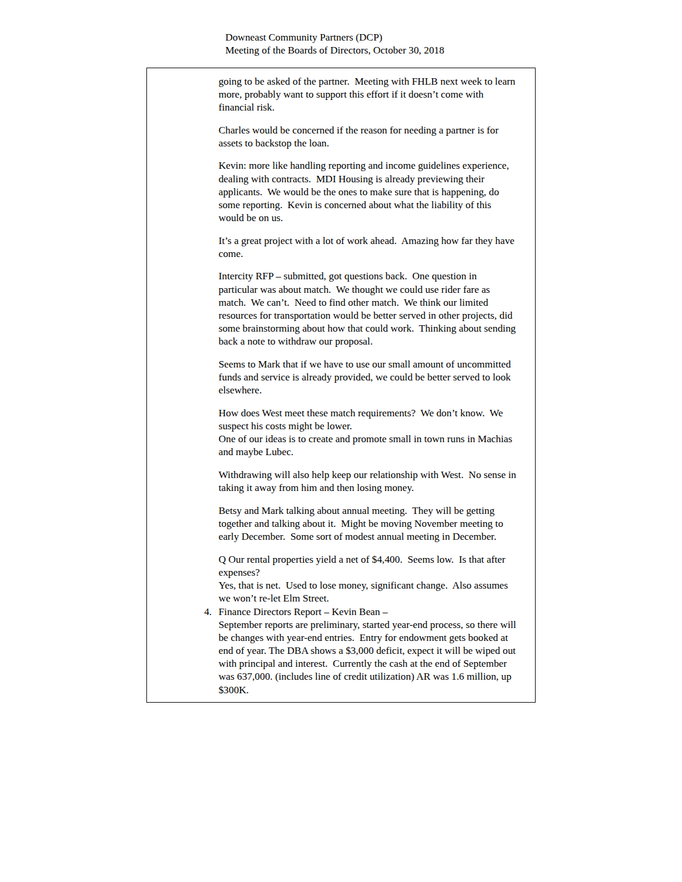Downeast Community Partners (DCP)
Meeting of the Boards of Directors, October 30, 2018
going to be asked of the partner. Meeting with FHLB next week to learn more, probably want to support this effort if it doesn’t come with financial risk.
Charles would be concerned if the reason for needing a partner is for assets to backstop the loan.
Kevin: more like handling reporting and income guidelines experience, dealing with contracts. MDI Housing is already previewing their applicants. We would be the ones to make sure that is happening, do some reporting. Kevin is concerned about what the liability of this would be on us.
It’s a great project with a lot of work ahead. Amazing how far they have come.
Intercity RFP – submitted, got questions back. One question in particular was about match. We thought we could use rider fare as match. We can’t. Need to find other match. We think our limited resources for transportation would be better served in other projects, did some brainstorming about how that could work. Thinking about sending back a note to withdraw our proposal.
Seems to Mark that if we have to use our small amount of uncommitted funds and service is already provided, we could be better served to look elsewhere.
How does West meet these match requirements? We don’t know. We suspect his costs might be lower.
One of our ideas is to create and promote small in town runs in Machias and maybe Lubec.
Withdrawing will also help keep our relationship with West. No sense in taking it away from him and then losing money.
Betsy and Mark talking about annual meeting. They will be getting together and talking about it. Might be moving November meeting to early December. Some sort of modest annual meeting in December.
Q Our rental properties yield a net of $4,400. Seems low. Is that after expenses?
Yes, that is net. Used to lose money, significant change. Also assumes we won’t re-let Elm Street.
4.
Finance Directors Report – Kevin Bean –
September reports are preliminary, started year-end process, so there will be changes with year-end entries. Entry for endowment gets booked at end of year. The DBA shows a $3,000 deficit, expect it will be wiped out with principal and interest. Currently the cash at the end of September was 637,000. (includes line of credit utilization) AR was 1.6 million, up $300K.